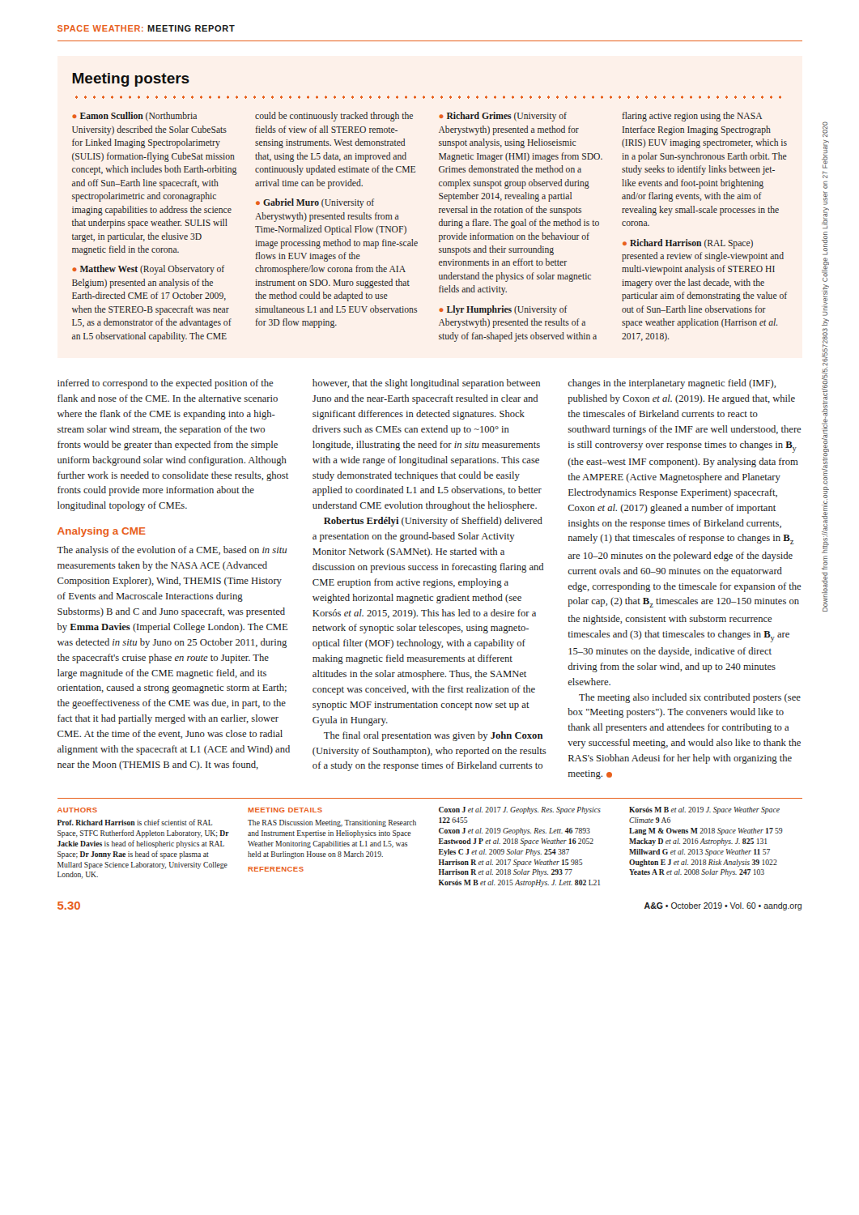Downloaded from https://academic.oup.com/astrogeo/article-abstract/60/5/5.26/5572803 by University College London Library user on 27 February 2020
SPACE WEATHER: MEETING REPORT
Meeting posters
● Eamon Scullion (Northumbria University) described the Solar CubeSats for Linked Imaging Spectropolarimetry (SULIS) formation-flying CubeSat mission concept, which includes both Earth-orbiting and off Sun–Earth line spacecraft, with spectropolarimetric and coronagraphic imaging capabilities to address the science that underpins space weather. SULIS will target, in particular, the elusive 3D magnetic field in the corona.
● Matthew West (Royal Observatory of Belgium) presented an analysis of the Earth-directed CME of 17 October 2009, when the STEREO-B spacecraft was near L5, as a demonstrator of the advantages of an L5 observational capability. The CME could be continuously tracked through the fields of view of all STEREO remote-sensing instruments. West demonstrated that, using the L5 data, an improved and continuously updated estimate of the CME arrival time can be provided.
● Gabriel Muro (University of Aberystwyth) presented results from a Time-Normalized Optical Flow (TNOF) image processing method to map fine-scale flows in EUV images of the chromosphere/low corona from the AIA instrument on SDO. Muro suggested that the method could be adapted to use simultaneous L1 and L5 EUV observations for 3D flow mapping.
● Richard Grimes (University of Aberystwyth) presented a method for sunspot analysis, using Helioseismic Magnetic Imager (HMI) images from SDO. Grimes demonstrated the method on a complex sunspot group observed during September 2014, revealing a partial reversal in the rotation of the sunspots during a flare. The goal of the method is to provide information on the behaviour of sunspots and their surrounding environments in an effort to better understand the physics of solar magnetic fields and activity.
● Llyr Humphries (University of Aberystwyth) presented the results of a study of fan-shaped jets observed within a flaring active region using the NASA Interface Region Imaging Spectrograph (IRIS) EUV imaging spectrometer, which is in a polar Sun-synchronous Earth orbit. The study seeks to identify links between jet-like events and foot-point brightening and/or flaring events, with the aim of revealing key small-scale processes in the corona.
● Richard Harrison (RAL Space) presented a review of single-viewpoint and multi-viewpoint analysis of STEREO HI imagery over the last decade, with the particular aim of demonstrating the value of out of Sun–Earth line observations for space weather application (Harrison et al. 2017, 2018).
inferred to correspond to the expected position of the flank and nose of the CME. In the alternative scenario where the flank of the CME is expanding into a high-stream solar wind stream, the separation of the two fronts would be greater than expected from the simple uniform background solar wind configuration. Although further work is needed to consolidate these results, ghost fronts could provide more information about the longitudinal topology of CMEs.
Analysing a CME
The analysis of the evolution of a CME, based on in situ measurements taken by the NASA ACE (Advanced Composition Explorer), Wind, THEMIS (Time History of Events and Macroscale Interactions during Substorms) B and C and Juno spacecraft, was presented by Emma Davies (Imperial College London). The CME was detected in situ by Juno on 25 October 2011, during the spacecraft's cruise phase en route to Jupiter. The large magnitude of the CME magnetic field, and its orientation, caused a strong geomagnetic storm at Earth; the geoeffectiveness of the CME was due, in part, to the fact that it had partially merged with an earlier, slower CME. At the time of the event, Juno was close to radial alignment with the spacecraft at L1 (ACE and Wind) and near the Moon (THEMIS B and C). It was found, however, that the slight longitudinal separation between Juno and the near-Earth spacecraft resulted in clear and significant differences in detected signatures. Shock drivers such as CMEs can extend up to ~100° in longitude, illustrating the need for in situ measurements with a wide range of longitudinal separations. This case study demonstrated techniques that could be easily applied to coordinated L1 and L5 observations, to better understand CME evolution throughout the heliosphere.
Robertus Erdélyi (University of Sheffield) delivered a presentation on the ground-based Solar Activity Monitor Network (SAMNet). He started with a discussion on previous success in forecasting flaring and CME eruption from active regions, employing a weighted horizontal magnetic gradient method (see Korsós et al. 2015, 2019). This has led to a desire for a network of synoptic solar telescopes, using magneto-optical filter (MOF) technology, with a capability of making magnetic field measurements at different altitudes in the solar atmosphere. Thus, the SAMNet concept was conceived, with the first realization of the synoptic MOF instrumentation concept now set up at Gyula in Hungary.
The final oral presentation was given by John Coxon (University of Southampton), who reported on the results of a study on the response times of Birkeland currents to changes in the interplanetary magnetic field (IMF), published by Coxon et al. (2019). He argued that, while the timescales of Birkeland currents to react to southward turnings of the IMF are well understood, there is still controversy over response times to changes in By (the east–west IMF component). By analysing data from the AMPERE (Active Magnetosphere and Planetary Electrodynamics Response Experiment) spacecraft, Coxon et al. (2017) gleaned a number of important insights on the response times of Birkeland currents, namely (1) that timescales of response to changes in Bz are 10–20 minutes on the poleward edge of the dayside current ovals and 60–90 minutes on the equatorward edge, corresponding to the timescale for expansion of the polar cap, (2) that Bz timescales are 120–150 minutes on the nightside, consistent with substorm recurrence timescales and (3) that timescales to changes in By are 15–30 minutes on the dayside, indicative of direct driving from the solar wind, and up to 240 minutes elsewhere.
The meeting also included six contributed posters (see box "Meeting posters"). The conveners would like to thank all presenters and attendees for contributing to a very successful meeting, and would also like to thank the RAS's Siobhan Adeusi for her help with organizing the meeting.
Authors
Prof. Richard Harrison is chief scientist of RAL Space, STFC Rutherford Appleton Laboratory, UK; Dr Jackie Davies is head of heliospheric physics at RAL Space; Dr Jonny Rae is head of space plasma at Mullard Space Science Laboratory, University College London, UK.
Meeting details
The RAS Discussion Meeting, Transitioning Research and Instrument Expertise in Heliophysics into Space Weather Monitoring Capabilities at L1 and L5, was held at Burlington House on 8 March 2019.
References
Coxon J et al. 2017 J. Geophys. Res. Space Physics 122 6455
Coxon J et al. 2019 Geophys. Res. Lett. 46 7893
Eastwood J P et al. 2018 Space Weather 16 2052
Eyles C J et al. 2009 Solar Phys. 254 387
Harrison R et al. 2017 Space Weather 15 985
Harrison R et al. 2018 Solar Phys. 293 77
Korsós M B et al. 2015 AstropHys. J. Lett. 802 L21
Korsós M B et al. 2019 J. Space Weather Space Climate 9 A6
Lang M & Owens M 2018 Space Weather 17 59
Mackay D et al. 2016 Astrophys. J. 825 131
Millward G et al. 2013 Space Weather 11 57
Oughton E J et al. 2018 Risk Analysis 39 1022
Yeates A R et al. 2008 Solar Phys. 247 103
5.30
A&G • October 2019 • Vol. 60 • aandg.org